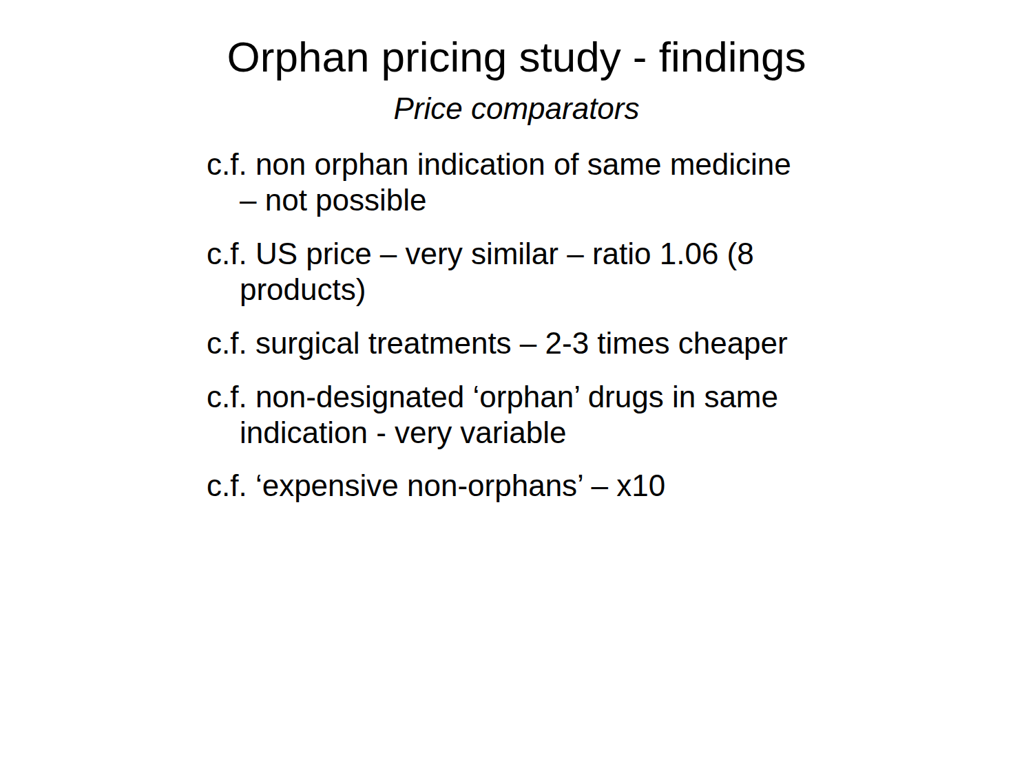Orphan pricing study - findings
Price comparators
c.f. non orphan indication of same medicine– not possible
c.f. US price – very similar – ratio 1.06 (8products)
c.f. surgical treatments – 2-3 times cheaper
c.f. non-designated ‘orphan’ drugs in sameindication - very variable
c.f. ‘expensive non-orphans’ – x10